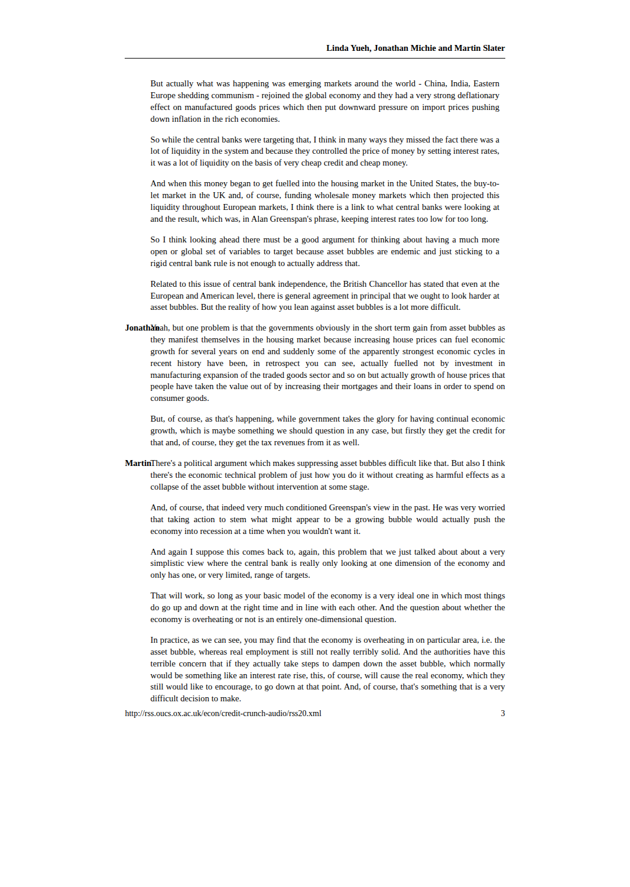Linda Yueh, Jonathan Michie and Martin Slater
But actually what was happening was emerging markets around the world - China, India, Eastern Europe shedding communism - rejoined the global economy and they had a very strong deflationary effect on manufactured goods prices which then put downward pressure on import prices pushing down inflation in the rich economies.
So while the central banks were targeting that, I think in many ways they missed the fact there was a lot of liquidity in the system and because they controlled the price of money by setting interest rates, it was a lot of liquidity on the basis of very cheap credit and cheap money.
And when this money began to get fuelled into the housing market in the United States, the buy-to-let market in the UK and, of course, funding wholesale money markets which then projected this liquidity throughout European markets, I think there is a link to what central banks were looking at and the result, which was, in Alan Greenspan's phrase, keeping interest rates too low for too long.
So I think looking ahead there must be a good argument for thinking about having a much more open or global set of variables to target because asset bubbles are endemic and just sticking to a rigid central bank rule is not enough to actually address that.
Related to this issue of central bank independence, the British Chancellor has stated that even at the European and American level, there is general agreement in principal that we ought to look harder at asset bubbles. But the reality of how you lean against asset bubbles is a lot more difficult.
Jonathan
Yeah, but one problem is that the governments obviously in the short term gain from asset bubbles as they manifest themselves in the housing market because increasing house prices can fuel economic growth for several years on end and suddenly some of the apparently strongest economic cycles in recent history have been, in retrospect you can see, actually fuelled not by investment in manufacturing expansion of the traded goods sector and so on but actually growth of house prices that people have taken the value out of by increasing their mortgages and their loans in order to spend on consumer goods.
But, of course, as that's happening, while government takes the glory for having continual economic growth, which is maybe something we should question in any case, but firstly they get the credit for that and, of course, they get the tax revenues from it as well.
Martin
There's a political argument which makes suppressing asset bubbles difficult like that. But also I think there's the economic technical problem of just how you do it without creating as harmful effects as a collapse of the asset bubble without intervention at some stage.
And, of course, that indeed very much conditioned Greenspan's view in the past. He was very worried that taking action to stem what might appear to be a growing bubble would actually push the economy into recession at a time when you wouldn't want it.
And again I suppose this comes back to, again, this problem that we just talked about about a very simplistic view where the central bank is really only looking at one dimension of the economy and only has one, or very limited, range of targets.
That will work, so long as your basic model of the economy is a very ideal one in which most things do go up and down at the right time and in line with each other. And the question about whether the economy is overheating or not is an entirely one-dimensional question.
In practice, as we can see, you may find that the economy is overheating in on particular area, i.e. the asset bubble, whereas real employment is still not really terribly solid. And the authorities have this terrible concern that if they actually take steps to dampen down the asset bubble, which normally would be something like an interest rate rise, this, of course, will cause the real economy, which they still would like to encourage, to go down at that point. And, of course, that's something that is a very difficult decision to make.
http://rss.oucs.ox.ac.uk/econ/credit-crunch-audio/rss20.xml
3